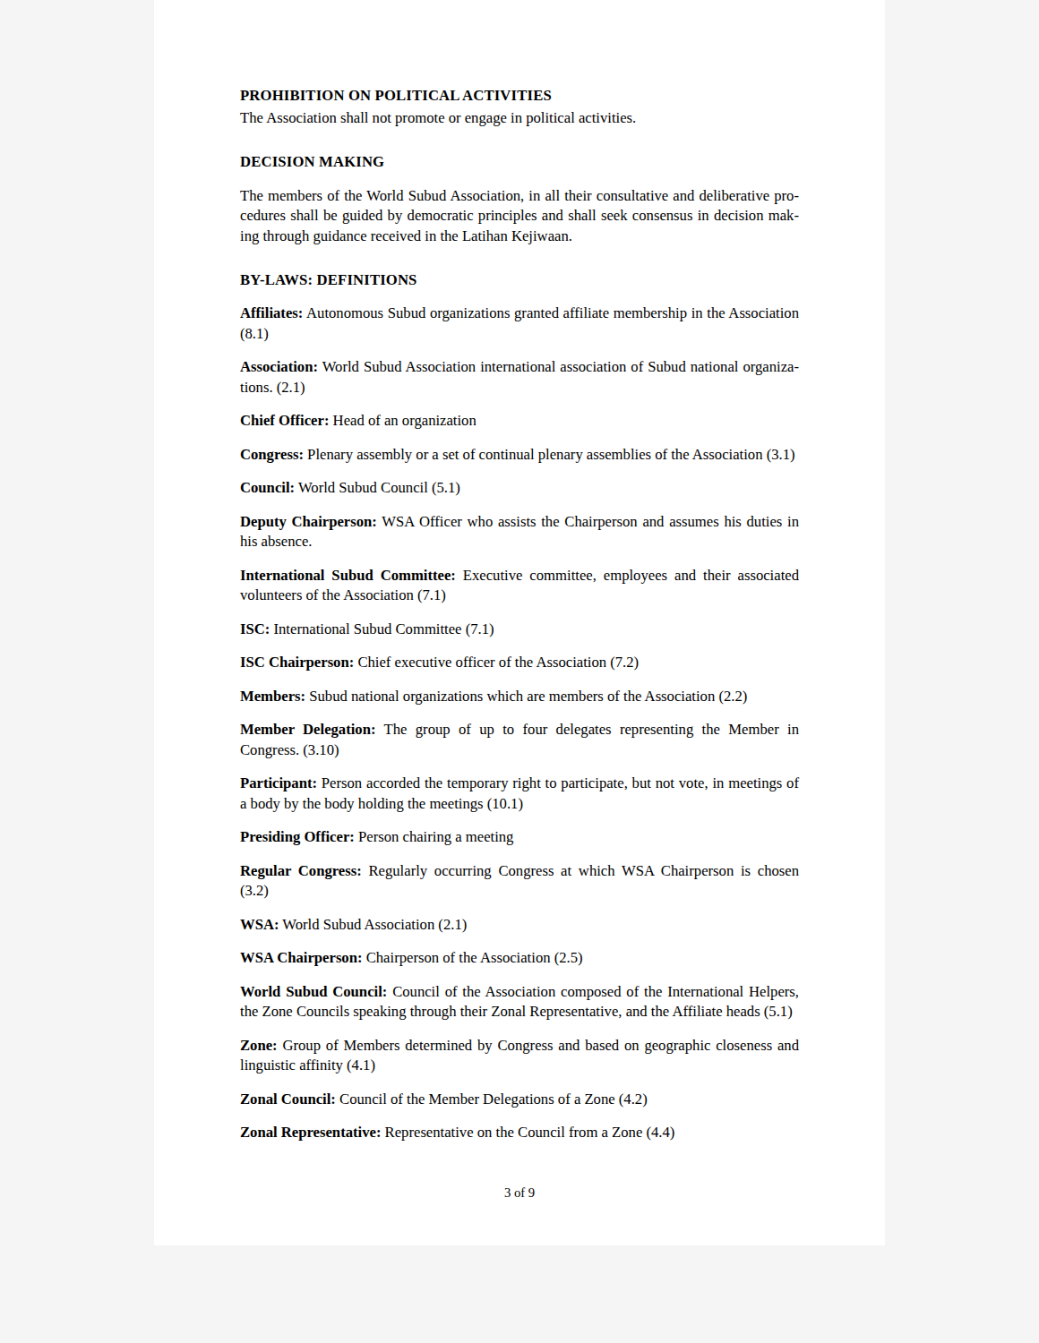PROHIBITION ON POLITICAL ACTIVITIES
The Association shall not promote or engage in political activities.
DECISION MAKING
The members of the World Subud Association, in all their consultative and deliberative procedures shall be guided by democratic principles and shall seek consensus in decision making through guidance received in the Latihan Kejiwaan.
BY-LAWS: DEFINITIONS
Affiliates: Autonomous Subud organizations granted affiliate membership in the Association (8.1)
Association: World Subud Association international association of Subud national organizations. (2.1)
Chief Officer: Head of an organization
Congress: Plenary assembly or a set of continual plenary assemblies of the Association (3.1)
Council: World Subud Council (5.1)
Deputy Chairperson: WSA Officer who assists the Chairperson and assumes his duties in his absence.
International Subud Committee: Executive committee, employees and their associated volunteers of the Association (7.1)
ISC: International Subud Committee (7.1)
ISC Chairperson: Chief executive officer of the Association (7.2)
Members: Subud national organizations which are members of the Association (2.2)
Member Delegation: The group of up to four delegates representing the Member in Congress. (3.10)
Participant: Person accorded the temporary right to participate, but not vote, in meetings of a body by the body holding the meetings (10.1)
Presiding Officer: Person chairing a meeting
Regular Congress: Regularly occurring Congress at which WSA Chairperson is chosen (3.2)
WSA: World Subud Association (2.1)
WSA Chairperson: Chairperson of the Association (2.5)
World Subud Council: Council of the Association composed of the International Helpers, the Zone Councils speaking through their Zonal Representative, and the Affiliate heads (5.1)
Zone: Group of Members determined by Congress and based on geographic closeness and linguistic affinity (4.1)
Zonal Council: Council of the Member Delegations of a Zone (4.2)
Zonal Representative: Representative on the Council from a Zone (4.4)
3 of 9